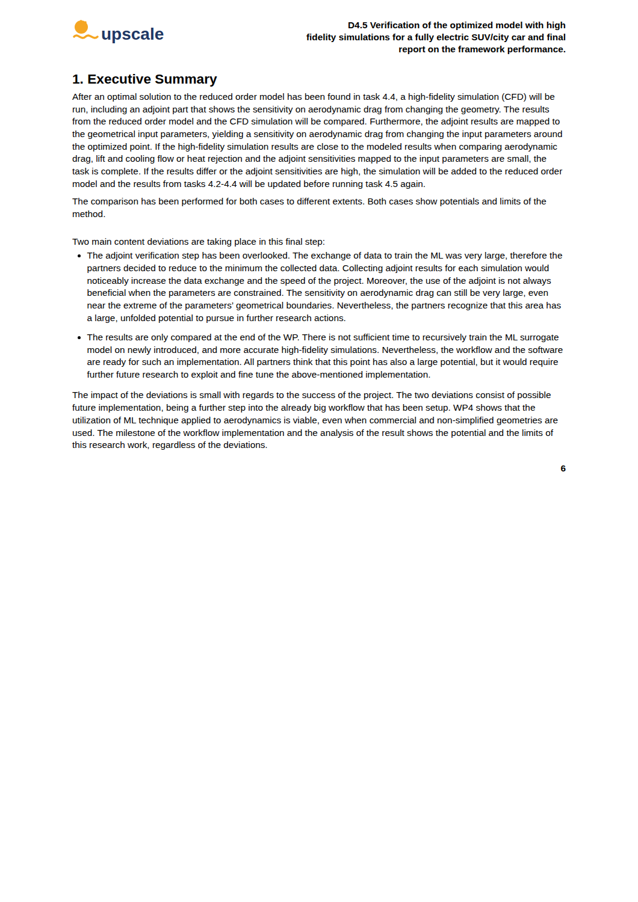upscale upscale
D4.5 Verification of the optimized model with high
fidelity simulations for a fully electric SUV/city car and final
report on the framework performance.
1. Executive Summary
After an optimal solution to the reduced order model has been found in task 4.4, a high-fidelity simulation (CFD) will be run, including an adjoint part that shows the sensitivity on aerodynamic drag from changing the geometry. The results from the reduced order model and the CFD simulation will be compared. Furthermore, the adjoint results are mapped to the geometrical input parameters, yielding a sensitivity on aerodynamic drag from changing the input parameters around the optimized point. If the high-fidelity simulation results are close to the modeled results when comparing aerodynamic drag, lift and cooling flow or heat rejection and the adjoint sensitivities mapped to the input parameters are small, the task is complete. If the results differ or the adjoint sensitivities are high, the simulation will be added to the reduced order model and the results from tasks 4.2-4.4 will be updated before running task 4.5 again.
The comparison has been performed for both cases to different extents. Both cases show potentials and limits of the method.
Two main content deviations are taking place in this final step:
The adjoint verification step has been overlooked. The exchange of data to train the ML was very large, therefore the partners decided to reduce to the minimum the collected data. Collecting adjoint results for each simulation would noticeably increase the data exchange and the speed of the project. Moreover, the use of the adjoint is not always beneficial when the parameters are constrained. The sensitivity on aerodynamic drag can still be very large, even near the extreme of the parameters’ geometrical boundaries. Nevertheless, the partners recognize that this area has a large, unfolded potential to pursue in further research actions.
The results are only compared at the end of the WP. There is not sufficient time to recursively train the ML surrogate model on newly introduced, and more accurate high-fidelity simulations. Nevertheless, the workflow and the software are ready for such an implementation. All partners think that this point has also a large potential, but it would require further future research to exploit and fine tune the above-mentioned implementation.
The impact of the deviations is small with regards to the success of the project. The two deviations consist of possible future implementation, being a further step into the already big workflow that has been setup. WP4 shows that the utilization of ML technique applied to aerodynamics is viable, even when commercial and non-simplified geometries are used. The milestone of the workflow implementation and the analysis of the result shows the potential and the limits of this research work, regardless of the deviations.
6